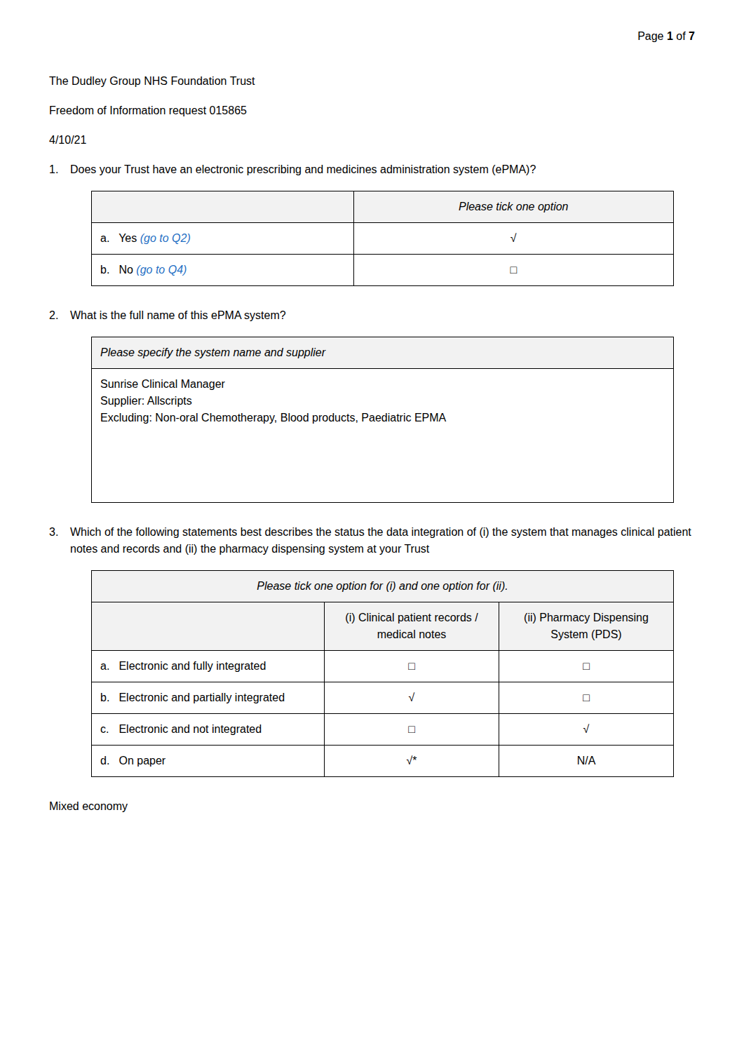Page 1 of 7
The Dudley Group NHS Foundation Trust
Freedom of Information request 015865
4/10/21
Does your Trust have an electronic prescribing and medicines administration system (ePMA)?
| | Please tick one option |
| a. Yes (go to Q2) | √ |
| b. No (go to Q4) | □ |
What is the full name of this ePMA system?
| Please specify the system name and supplier |
| Sunrise Clinical Manager Supplier: Allscripts Excluding: Non-oral Chemotherapy, Blood products, Paediatric EPMA |
Which of the following statements best describes the status the data integration of (i) the system that manages clinical patient notes and records and (ii) the pharmacy dispensing system at your Trust
| Please tick one option for (i) and one option for (ii). |
| | (i) Clinical patient records / medical notes | (ii) Pharmacy Dispensing System (PDS) |
| a. Electronic and fully integrated | □ | □ |
| b. Electronic and partially integrated | √ | □ |
| c. Electronic and not integrated | □ | √ |
| d. On paper | √* | N/A |
Mixed economy